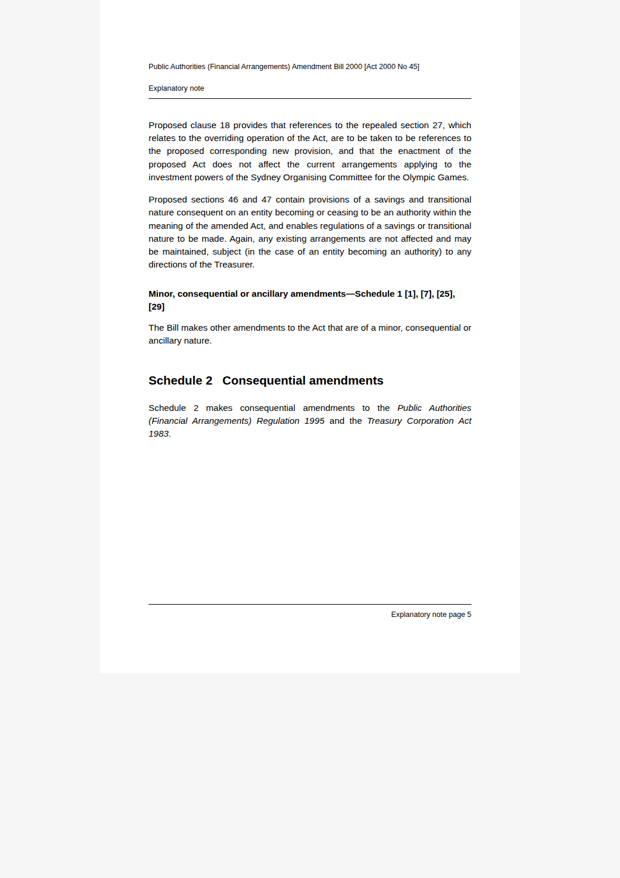Public Authorities (Financial Arrangements) Amendment Bill 2000 [Act 2000 No 45]
Explanatory note
Proposed clause 18 provides that references to the repealed section 27, which relates to the overriding operation of the Act, are to be taken to be references to the proposed corresponding new provision, and that the enactment of the proposed Act does not affect the current arrangements applying to the investment powers of the Sydney Organising Committee for the Olympic Games.
Proposed sections 46 and 47 contain provisions of a savings and transitional nature consequent on an entity becoming or ceasing to be an authority within the meaning of the amended Act, and enables regulations of a savings or transitional nature to be made. Again, any existing arrangements are not affected and may be maintained, subject (in the case of an entity becoming an authority) to any directions of the Treasurer.
Minor, consequential or ancillary amendments—Schedule 1 [1], [7], [25], [29]
The Bill makes other amendments to the Act that are of a minor, consequential or ancillary nature.
Schedule 2 Consequential amendments
Schedule 2 makes consequential amendments to the Public Authorities (Financial Arrangements) Regulation 1995 and the Treasury Corporation Act 1983.
Explanatory note page 5